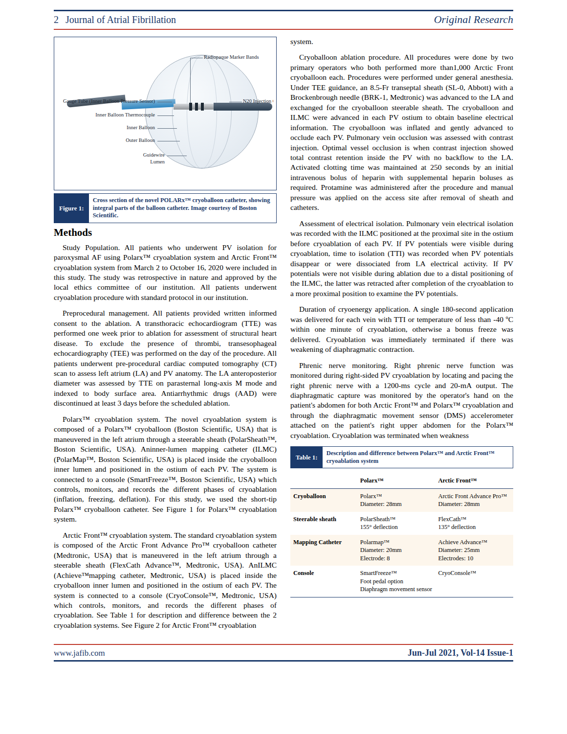2 Journal of Atrial Fibrillation
Original Research
Radiopaque Marker Bands
Gauge Tube (Inner Balloon Pressure Sensor)
N20 Injection Coil
Inner Balloon Thermocouple
Inner Balloon
Outer Balloon
Guidewire
Lumen
Figure 1:
Cross section of the novel POLARx™ cryoballoon catheter, showing integral parts of the balloon catheter. Image courtesy of Boston Scientific.
Methods
Study Population. All patients who underwent PV isolation for paroxysmal AF using Polarx™ cryoablation system and Arctic Front™ cryoablation system from March 2 to October 16, 2020 were included in this study. The study was retrospective in nature and approved by the local ethics committee of our institution. All patients underwent cryoablation procedure with standard protocol in our institution.
Preprocedural management. All patients provided written informed consent to the ablation. A transthoracic echocardiogram (TTE) was performed one week prior to ablation for assessment of structural heart disease. To exclude the presence of thrombi, transesophageal echocardiography (TEE) was performed on the day of the procedure. All patients underwent pre-procedural cardiac computed tomography (CT) scan to assess left atrium (LA) and PV anatomy. The LA anteroposterior diameter was assessed by TTE on parasternal long-axis M mode and indexed to body surface area. Antiarrhythmic drugs (AAD) were discontinued at least 3 days before the scheduled ablation.
Polarx™ cryoablation system. The novel cryoablation system is composed of a Polarx™ cryoballoon (Boston Scientific, USA) that is maneuvered in the left atrium through a steerable sheath (PolarSheath™, Boston Scientific, USA). Aninner-lumen mapping catheter (ILMC) (PolarMap™, Boston Scientific, USA) is placed inside the cryoballoon inner lumen and positioned in the ostium of each PV. The system is connected to a console (SmartFreeze™, Boston Scientific, USA) which controls, monitors, and records the different phases of cryoablation (inflation, freezing, deflation). For this study, we used the short-tip Polarx™ cryoballoon catheter. See Figure 1 for Polarx™ cryoablation system.
Arctic Front™ cryoablation system. The standard cryoablation system is composed of the Arctic Front Advance Pro™ cryoballoon catheter (Medtronic, USA) that is maneuvered in the left atrium through a steerable sheath (FlexCath Advance™, Medtronic, USA). AnILMC (Achieve™mapping catheter, Medtronic, USA) is placed inside the cryoballoon inner lumen and positioned in the ostium of each PV. The system is connected to a console (CryoConsole™, Medtronic, USA) which controls, monitors, and records the different phases of cryoablation. See Table 1 for description and difference between the 2 cryoablation systems. See Figure 2 for Arctic Front™ cryoablation
system.
Cryoballoon ablation procedure. All procedures were done by two primary operators who both performed more than1,000 Arctic Front cryoballoon each. Procedures were performed under general anesthesia. Under TEE guidance, an 8.5-Fr transeptal sheath (SL-0, Abbott) with a Brockenbrough needle (BRK-1, Medtronic) was advanced to the LA and exchanged for the cryoballoon steerable sheath. The cryoballoon and ILMC were advanced in each PV ostium to obtain baseline electrical information. The cryoballoon was inflated and gently advanced to occlude each PV. Pulmonary vein occlusion was assessed with contrast injection. Optimal vessel occlusion is when contrast injection showed total contrast retention inside the PV with no backflow to the LA. Activated clotting time was maintained at 250 seconds by an initial intravenous bolus of heparin with supplemental heparin boluses as required. Protamine was administered after the procedure and manual pressure was applied on the access site after removal of sheath and catheters.
Assessment of electrical isolation. Pulmonary vein electrical isolation was recorded with the ILMC positioned at the proximal site in the ostium before cryoablation of each PV. If PV potentials were visible during cryoablation, time to isolation (TTI) was recorded when PV potentials disappear or were dissociated from LA electrical activity. If PV potentials were not visible during ablation due to a distal positioning of the ILMC, the latter was retracted after completion of the cryoablation to a more proximal position to examine the PV potentials.
Duration of cryoenergy application. A single 180-second application was delivered for each vein with TTI or temperature of less than -40 ºC within one minute of cryoablation, otherwise a bonus freeze was delivered. Cryoablation was immediately terminated if there was weakening of diaphragmatic contraction.
Phrenic nerve monitoring. Right phrenic nerve function was monitored during right-sided PV cryoablation by locating and pacing the right phrenic nerve with a 1200-ms cycle and 20-mA output. The diaphragmatic capture was monitored by the operator's hand on the patient's abdomen for both Arctic Front™ and Polarx™ cryoablation and through the diaphragmatic movement sensor (DMS) accelerometer attached on the patient's right upper abdomen for the Polarx™ cryoablation. Cryoablation was terminated when weakness
Table 1:
Description and difference between Polarx™ and Arctic Front™ cryoablation system
| | Polarx™ | Arctic Front™ |
| --- | --- | --- |
| Cryoballoon | Polarx™ Diameter: 28mm | Arctic Front Advance Pro™ Diameter: 28mm |
| Steerable sheath | PolarSheath™ 155° deflection | FlexCath™ 135° deflection |
| Mapping Catheter | Polarmap™ Diameter: 20mm Electrode: 8 | Achieve Advance™ Diameter: 25mm Electrodes: 10 |
| Console | SmartFreeze™ Foot pedal option Diaphragm movement sensor | CryoConsole™ |
www.jafib.com
Jun-Jul 2021, Vol-14 Issue-1